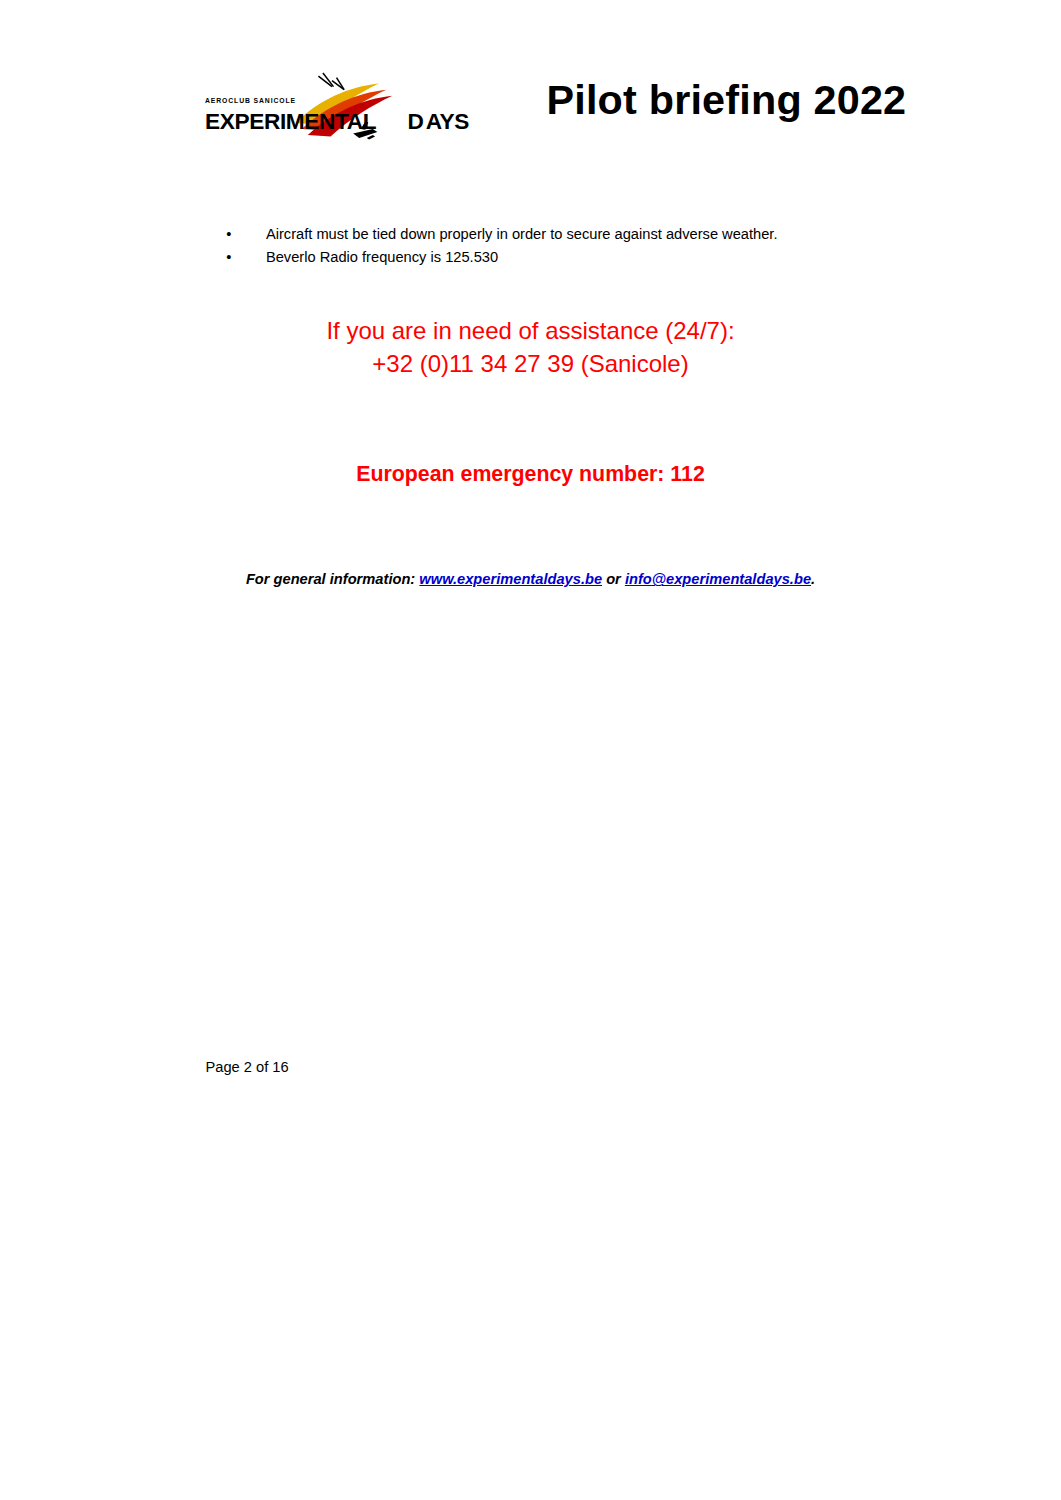AEROCLUB SANICOLE EXPERIMENTAL D AYS
Pilot briefing 2022
Aircraft must be tied down properly in order to secure against adverse weather.
Beverlo Radio frequency is 125.530
If you are in need of assistance (24/7): +32 (0)11 34 27 39 (Sanicole)
European emergency number: 112
For general information: www.experimentaldays.be or info@experimentaldays.be.
Page 2 of 16